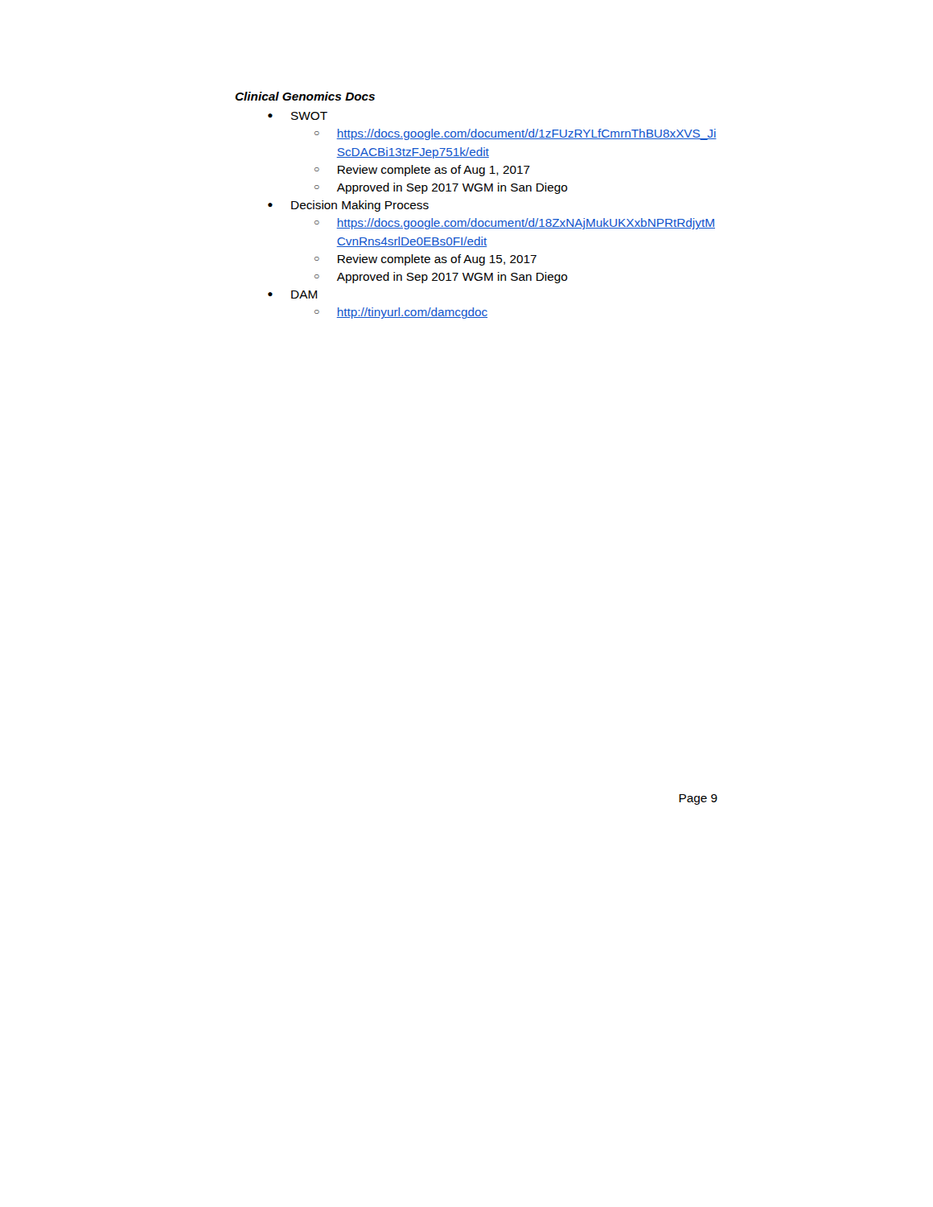Clinical Genomics Docs
SWOT
https://docs.google.com/document/d/1zFUzRYLfCmrnThBU8xXVS_JiScDACBi13tzFJep751k/edit
Review complete as of Aug 1, 2017
Approved in Sep 2017 WGM in San Diego
Decision Making Process
https://docs.google.com/document/d/18ZxNAjMukUKXxbNPRtRdjytMCvnRns4srlDe0EBs0FI/edit
Review complete as of Aug 15, 2017
Approved in Sep 2017 WGM in San Diego
DAM
http://tinyurl.com/damcgdoc
Page 9